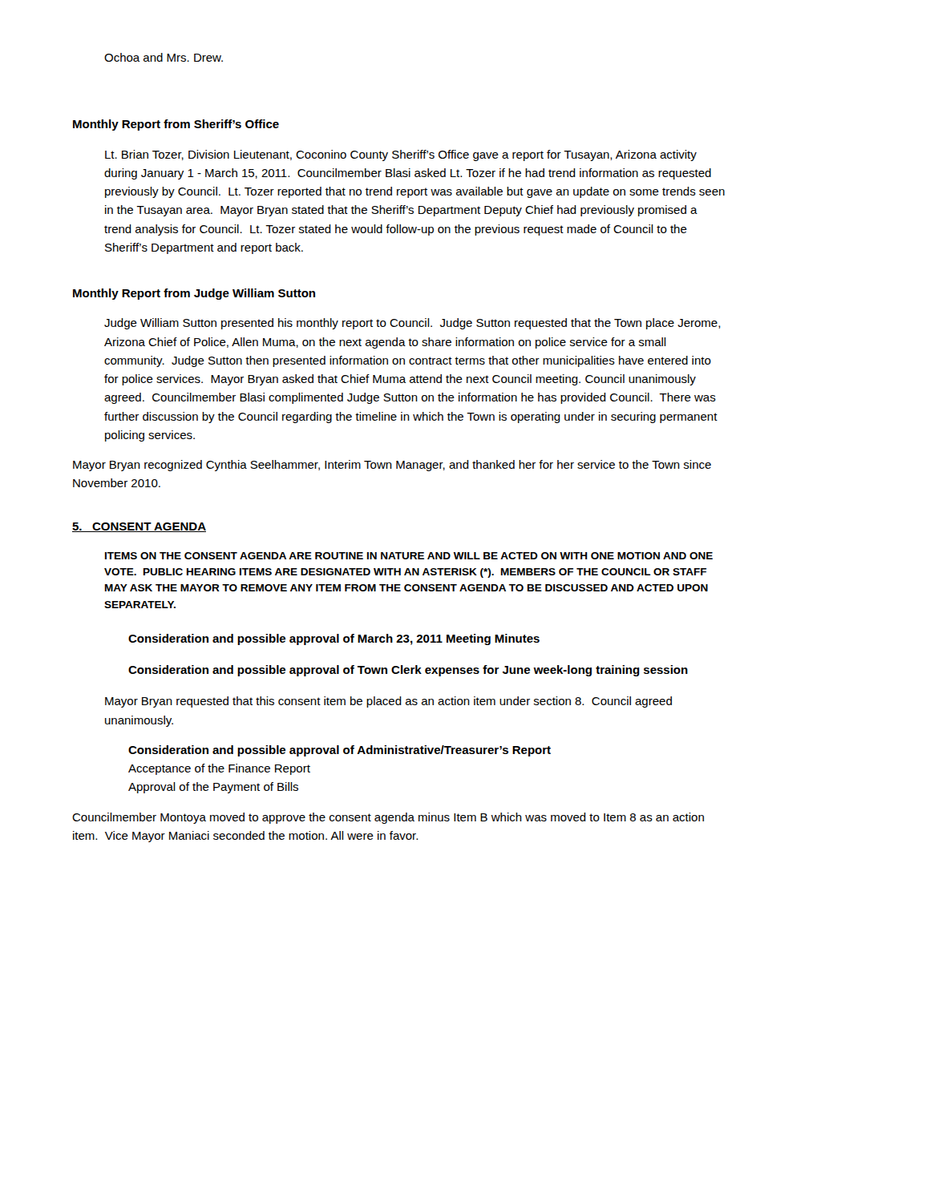Ochoa and Mrs. Drew.
Monthly Report from Sheriff’s Office
Lt. Brian Tozer, Division Lieutenant, Coconino County Sheriff’s Office gave a report for Tusayan, Arizona activity during January 1 - March 15, 2011. Councilmember Blasi asked Lt. Tozer if he had trend information as requested previously by Council. Lt. Tozer reported that no trend report was available but gave an update on some trends seen in the Tusayan area. Mayor Bryan stated that the Sheriff’s Department Deputy Chief had previously promised a trend analysis for Council. Lt. Tozer stated he would follow-up on the previous request made of Council to the Sheriff’s Department and report back.
Monthly Report from Judge William Sutton
Judge William Sutton presented his monthly report to Council. Judge Sutton requested that the Town place Jerome, Arizona Chief of Police, Allen Muma, on the next agenda to share information on police service for a small community. Judge Sutton then presented information on contract terms that other municipalities have entered into for police services. Mayor Bryan asked that Chief Muma attend the next Council meeting. Council unanimously agreed. Councilmember Blasi complimented Judge Sutton on the information he has provided Council. There was further discussion by the Council regarding the timeline in which the Town is operating under in securing permanent policing services.
Mayor Bryan recognized Cynthia Seelhammer, Interim Town Manager, and thanked her for her service to the Town since November 2010.
5. CONSENT AGENDA
ITEMS ON THE CONSENT AGENDA ARE ROUTINE IN NATURE AND WILL BE ACTED ON WITH ONE MOTION AND ONE VOTE. PUBLIC HEARING ITEMS ARE DESIGNATED WITH AN ASTERISK (*). MEMBERS OF THE COUNCIL OR STAFF MAY ASK THE MAYOR TO REMOVE ANY ITEM FROM THE CONSENT AGENDA TO BE DISCUSSED AND ACTED UPON SEPARATELY.
Consideration and possible approval of March 23, 2011 Meeting Minutes
Consideration and possible approval of Town Clerk expenses for June week-long training session
Mayor Bryan requested that this consent item be placed as an action item under section 8. Council agreed unanimously.
Consideration and possible approval of Administrative/Treasurer’s Report
Acceptance of the Finance Report
Approval of the Payment of Bills
Councilmember Montoya moved to approve the consent agenda minus Item B which was moved to Item 8 as an action item. Vice Mayor Maniaci seconded the motion. All were in favor.